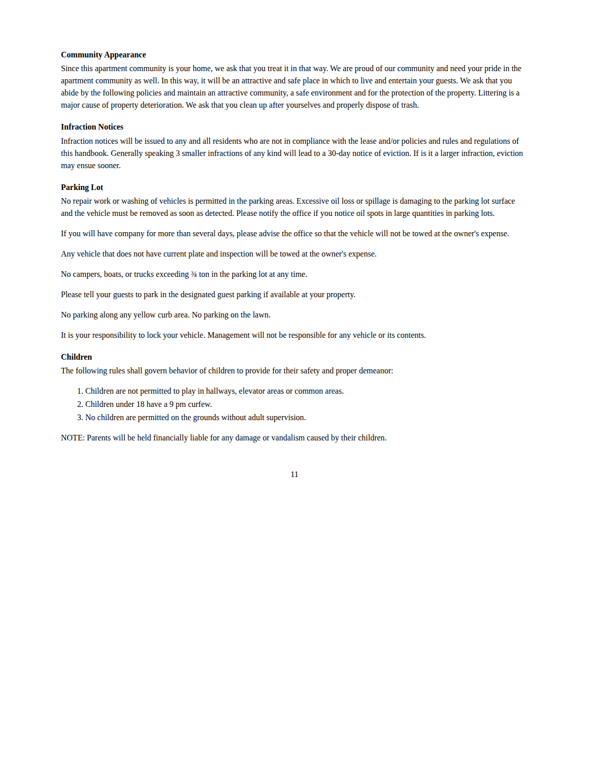Community Appearance
Since this apartment community is your home, we ask that you treat it in that way. We are proud of our community and need your pride in the apartment community as well. In this way, it will be an attractive and safe place in which to live and entertain your guests. We ask that you abide by the following policies and maintain an attractive community, a safe environment and for the protection of the property. Littering is a major cause of property deterioration. We ask that you clean up after yourselves and properly dispose of trash.
Infraction Notices
Infraction notices will be issued to any and all residents who are not in compliance with the lease and/or policies and rules and regulations of this handbook. Generally speaking 3 smaller infractions of any kind will lead to a 30-day notice of eviction. If is it a larger infraction, eviction may ensue sooner.
Parking Lot
No repair work or washing of vehicles is permitted in the parking areas. Excessive oil loss or spillage is damaging to the parking lot surface and the vehicle must be removed as soon as detected. Please notify the office if you notice oil spots in large quantities in parking lots.
If you will have company for more than several days, please advise the office so that the vehicle will not be towed at the owner's expense.
Any vehicle that does not have current plate and inspection will be towed at the owner's expense.
No campers, boats, or trucks exceeding ¾ ton in the parking lot at any time.
Please tell your guests to park in the designated guest parking if available at your property.
No parking along any yellow curb area. No parking on the lawn.
It is your responsibility to lock your vehicle. Management will not be responsible for any vehicle or its contents.
Children
The following rules shall govern behavior of children to provide for their safety and proper demeanor:
Children are not permitted to play in hallways, elevator areas or common areas.
Children under 18 have a 9 pm curfew.
No children are permitted on the grounds without adult supervision.
NOTE: Parents will be held financially liable for any damage or vandalism caused by their children.
11